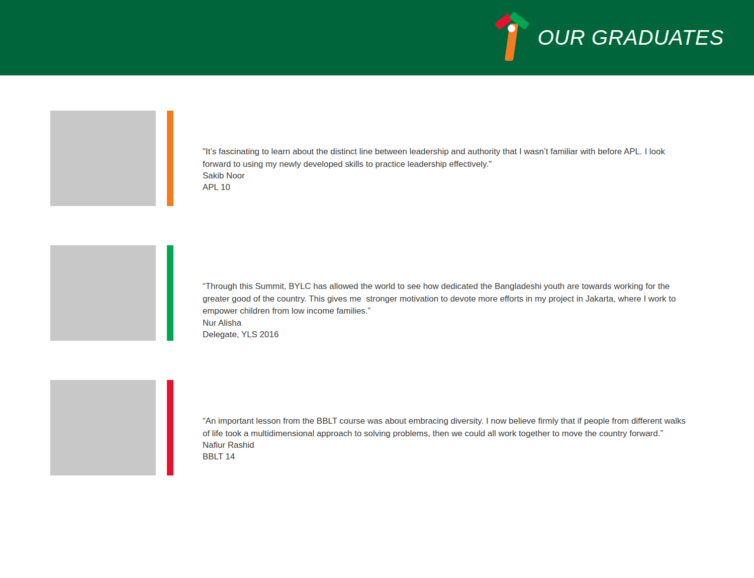OUR GRADUATES
"It’s fascinating to learn about the distinct line between leadership and authority that I wasn’t familiar with before APL. I look forward to using my newly developed skills to practice leadership effectively."
Sakib Noor APL 10
“Through this Summit, BYLC has allowed the world to see how dedicated the Bangladeshi youth are towards working for the greater good of the country. This gives me stronger motivation to devote more efforts in my project in Jakarta, where I work to empower children from low income families.”
Nur Alisha Delegate, YLS 2016
“An important lesson from the BBLT course was about embracing diversity. I now believe firmly that if people from different walks of life took a multidimensional approach to solving problems, then we could all work together to move the country forward.”
Nafiur Rashid BBLT 14